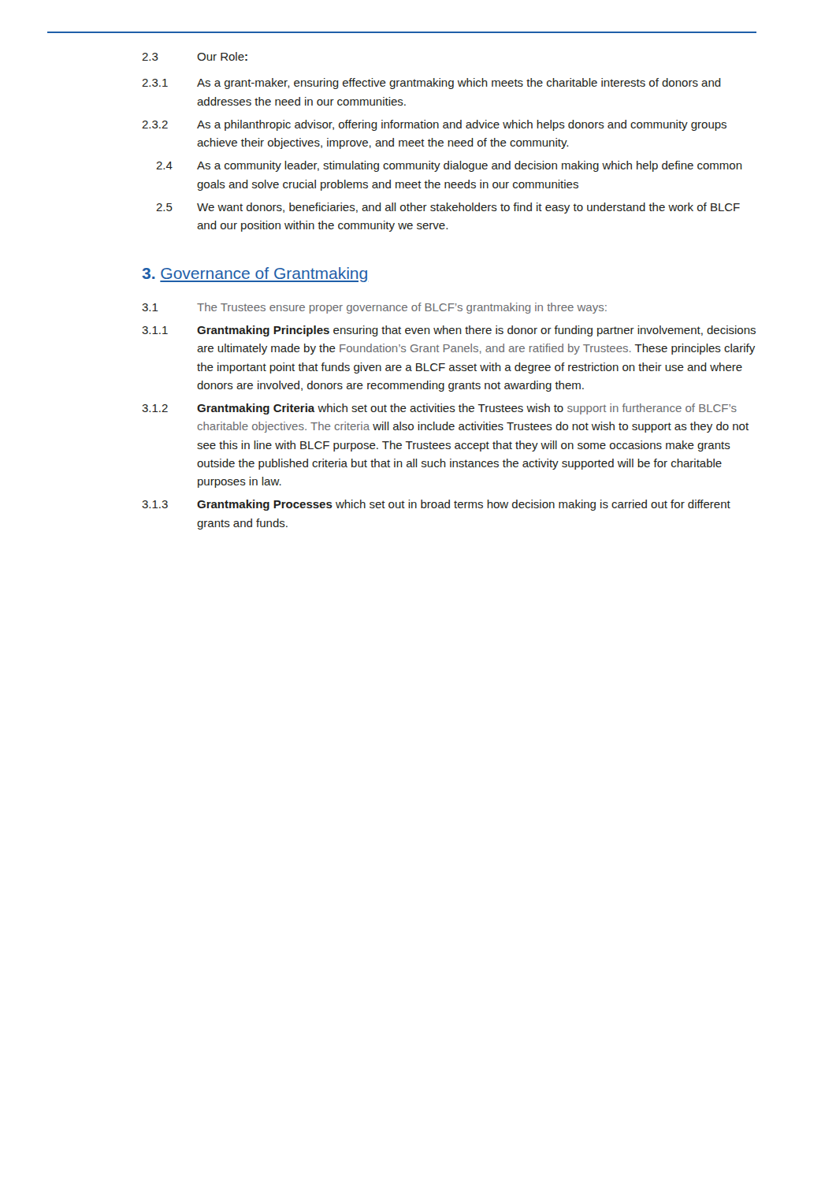2.3
Our Role:
2.3.1
As a grant-maker, ensuring effective grantmaking which meets the charitable interests of donors and addresses the need in our communities.
2.3.2
As a philanthropic advisor, offering information and advice which helps donors and community groups achieve their objectives, improve, and meet the need of the community.
2.4
As a community leader, stimulating community dialogue and decision making which help define common goals and solve crucial problems and meet the needs in our communities
2.5
We want donors, beneficiaries, and all other stakeholders to find it easy to understand the work of BLCF and our position within the community we serve.
3. Governance of Grantmaking
3.1
The Trustees ensure proper governance of BLCF’s grantmaking in three ways:
3.1.1
Grantmaking Principles ensuring that even when there is donor or funding partner involvement, decisions are ultimately made by the Foundation’s Grant Panels, and are ratified by Trustees. These principles clarify the important point that funds given are a BLCF asset with a degree of restriction on their use and where donors are involved, donors are recommending grants not awarding them.
3.1.2
Grantmaking Criteria which set out the activities the Trustees wish to support in furtherance of BLCF’s charitable objectives. The criteria will also include activities Trustees do not wish to support as they do not see this in line with BLCF purpose. The Trustees accept that they will on some occasions make grants outside the published criteria but that in all such instances the activity supported will be for charitable purposes in law.
3.1.3
Grantmaking Processes which set out in broad terms how decision making is carried out for different grants and funds.